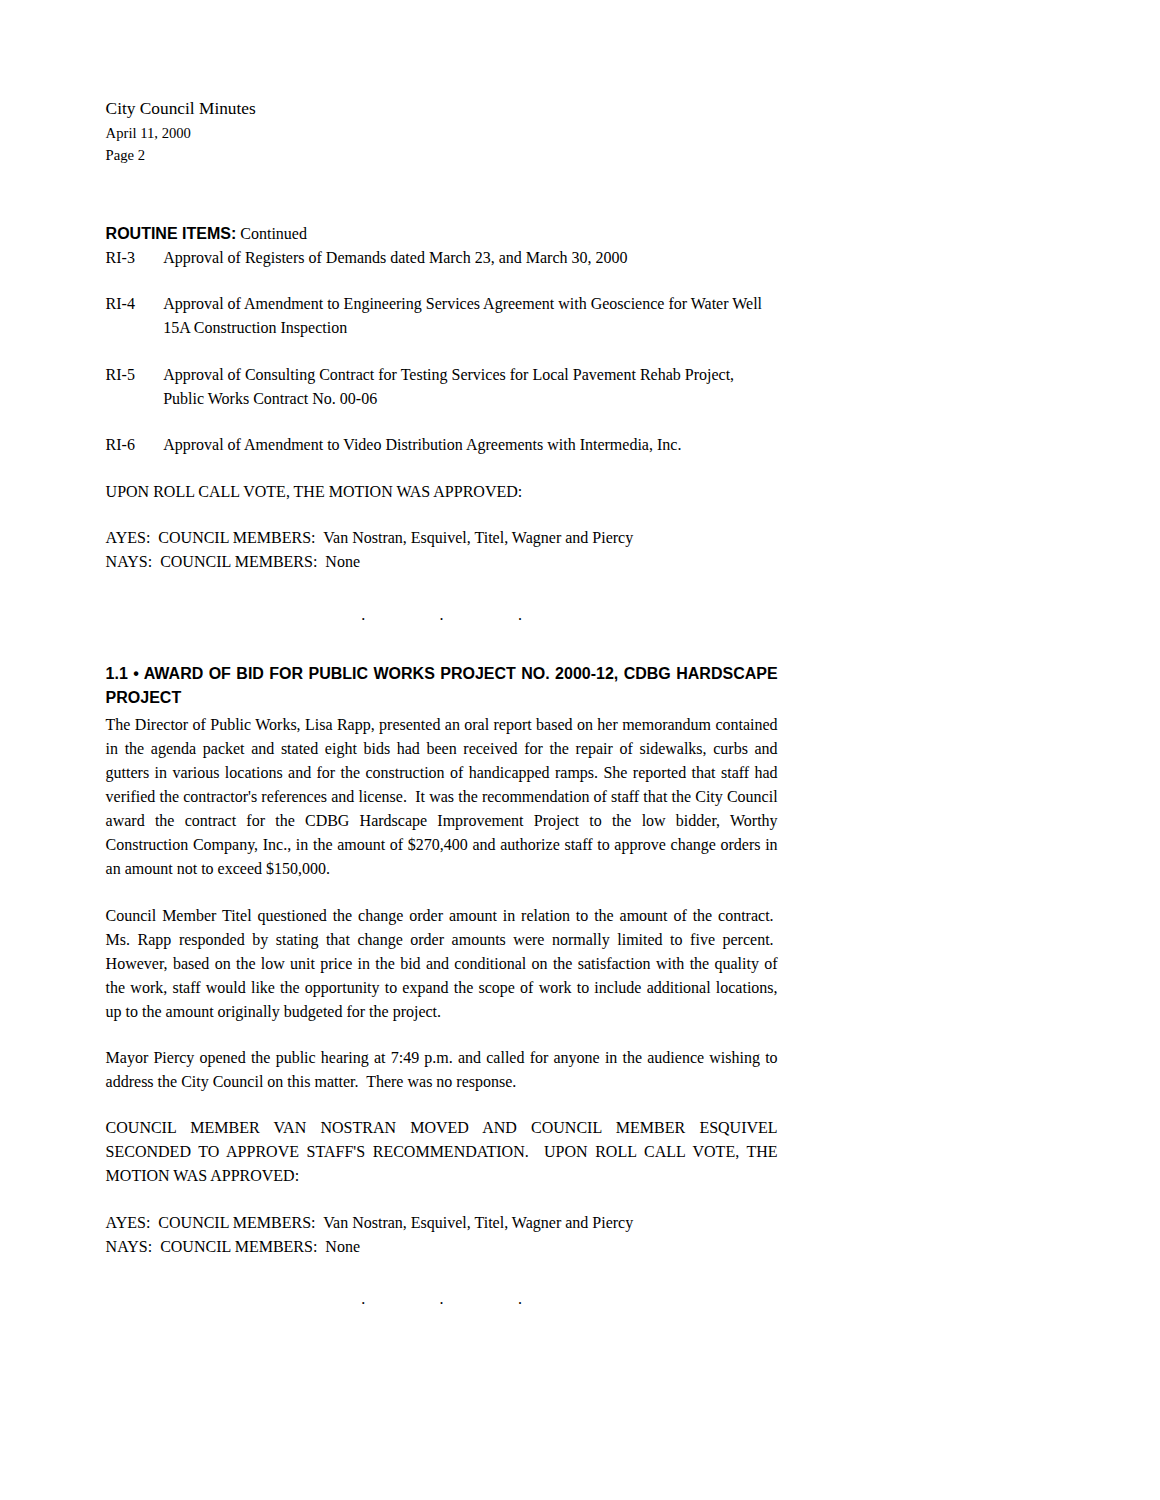City Council Minutes
April 11, 2000
Page 2
ROUTINE ITEMS:
Continued
RI-3 Approval of Registers of Demands dated March 23, and March 30, 2000
RI-4 Approval of Amendment to Engineering Services Agreement with Geoscience for Water Well 15A Construction Inspection
RI-5 Approval of Consulting Contract for Testing Services for Local Pavement Rehab Project, Public Works Contract No. 00-06
RI-6 Approval of Amendment to Video Distribution Agreements with Intermedia, Inc.
UPON ROLL CALL VOTE, THE MOTION WAS APPROVED:
AYES: COUNCIL MEMBERS: Van Nostran, Esquivel, Titel, Wagner and Piercy
NAYS: COUNCIL MEMBERS: None
. . .
1.1 • AWARD OF BID FOR PUBLIC WORKS PROJECT NO. 2000-12, CDBG HARDSCAPE PROJECT
The Director of Public Works, Lisa Rapp, presented an oral report based on her memorandum contained in the agenda packet and stated eight bids had been received for the repair of sidewalks, curbs and gutters in various locations and for the construction of handicapped ramps. She reported that staff had verified the contractor's references and license. It was the recommendation of staff that the City Council award the contract for the CDBG Hardscape Improvement Project to the low bidder, Worthy Construction Company, Inc., in the amount of $270,400 and authorize staff to approve change orders in an amount not to exceed $150,000.
Council Member Titel questioned the change order amount in relation to the amount of the contract. Ms. Rapp responded by stating that change order amounts were normally limited to five percent. However, based on the low unit price in the bid and conditional on the satisfaction with the quality of the work, staff would like the opportunity to expand the scope of work to include additional locations, up to the amount originally budgeted for the project.
Mayor Piercy opened the public hearing at 7:49 p.m. and called for anyone in the audience wishing to address the City Council on this matter. There was no response.
COUNCIL MEMBER VAN NOSTRAN MOVED AND COUNCIL MEMBER ESQUIVEL SECONDED TO APPROVE STAFF'S RECOMMENDATION. UPON ROLL CALL VOTE, THE MOTION WAS APPROVED:
AYES: COUNCIL MEMBERS: Van Nostran, Esquivel, Titel, Wagner and Piercy
NAYS: COUNCIL MEMBERS: None
. . .